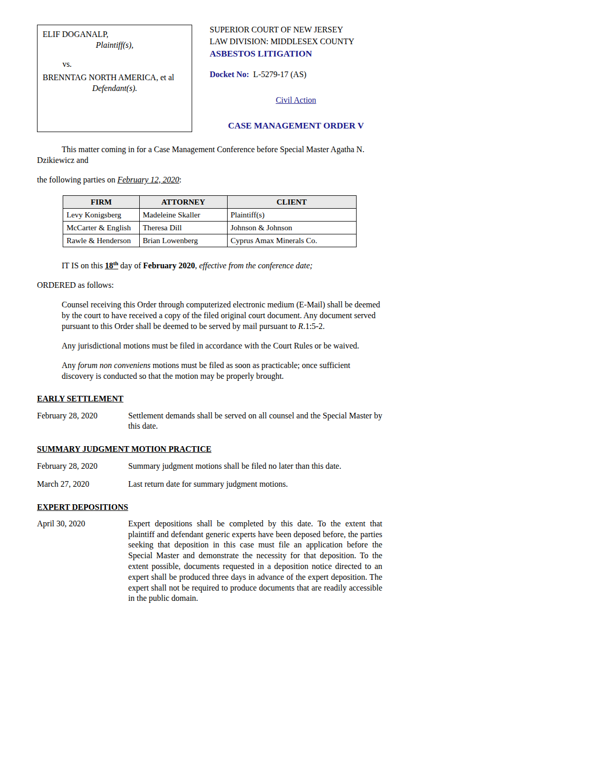ELIF DOGANALP,
Plaintiff(s),
vs.
BRENNTAG NORTH AMERICA, et al
Defendant(s).
SUPERIOR COURT OF NEW JERSEY
LAW DIVISION: MIDDLESEX COUNTY
ASBESTOS LITIGATION
Docket No: L-5279-17 (AS)
Civil Action
CASE MANAGEMENT ORDER V
This matter coming in for a Case Management Conference before Special Master Agatha N. Dzikiewicz and
the following parties on February 12, 2020:
| FIRM | ATTORNEY | CLIENT |
| --- | --- | --- |
| Levy Konigsberg | Madeleine Skaller | Plaintiff(s) |
| McCarter & English | Theresa Dill | Johnson & Johnson |
| Rawle & Henderson | Brian Lowenberg | Cyprus Amax Minerals Co. |
IT IS on this 18th day of February 2020, effective from the conference date;
ORDERED as follows:
Counsel receiving this Order through computerized electronic medium (E-Mail) shall be deemed by the court to have received a copy of the filed original court document. Any document served pursuant to this Order shall be deemed to be served by mail pursuant to R.1:5-2.
Any jurisdictional motions must be filed in accordance with the Court Rules or be waived.
Any forum non conveniens motions must be filed as soon as practicable; once sufficient discovery is conducted so that the motion may be properly brought.
EARLY SETTLEMENT
February 28, 2020
Settlement demands shall be served on all counsel and the Special Master by this date.
SUMMARY JUDGMENT MOTION PRACTICE
February 28, 2020
Summary judgment motions shall be filed no later than this date.
March 27, 2020
Last return date for summary judgment motions.
EXPERT DEPOSITIONS
April 30, 2020
Expert depositions shall be completed by this date. To the extent that plaintiff and defendant generic experts have been deposed before, the parties seeking that deposition in this case must file an application before the Special Master and demonstrate the necessity for that deposition. To the extent possible, documents requested in a deposition notice directed to an expert shall be produced three days in advance of the expert deposition. The expert shall not be required to produce documents that are readily accessible in the public domain.